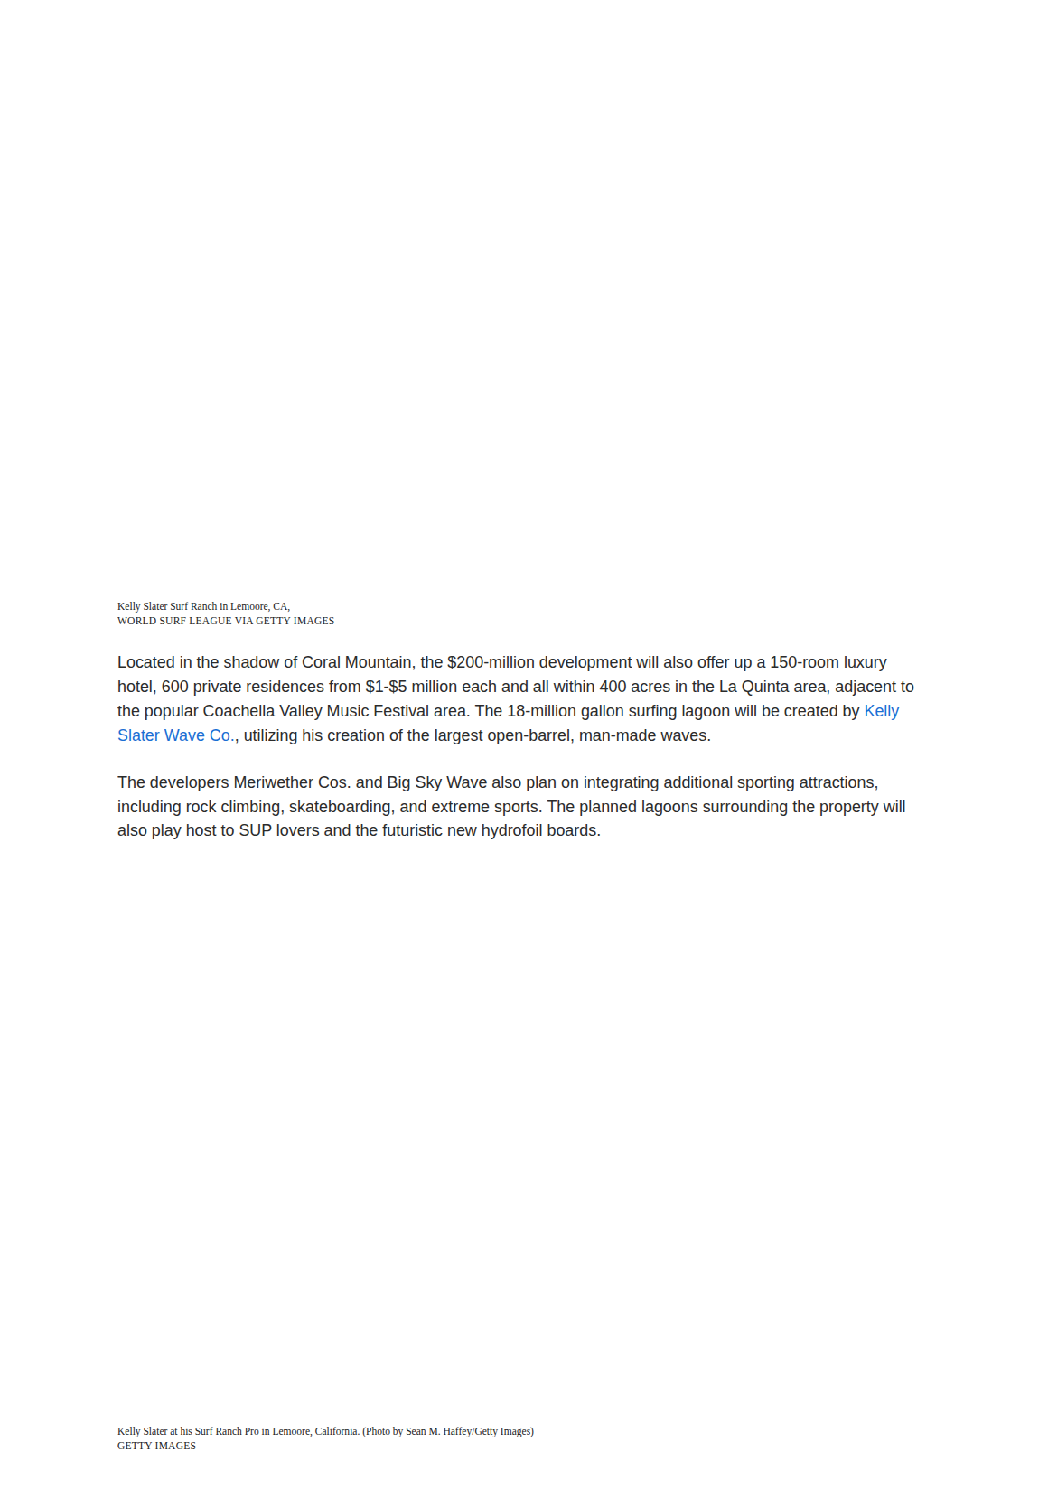Kelly Slater Surf Ranch in Lemoore, CA, World Surf League via Getty Images
Located in the shadow of Coral Mountain, the $200-million development will also offer up a 150-room luxury hotel, 600 private residences from $1-$5 million each and all within 400 acres in the La Quinta area, adjacent to the popular Coachella Valley Music Festival area. The 18-million gallon surfing lagoon will be created by Kelly Slater Wave Co., utilizing his creation of the largest open-barrel, man-made waves.
The developers Meriwether Cos. and Big Sky Wave also plan on integrating additional sporting attractions, including rock climbing, skateboarding, and extreme sports. The planned lagoons surrounding the property will also play host to SUP lovers and the futuristic new hydrofoil boards.
Kelly Slater at his Surf Ranch Pro in Lemoore, California. (Photo by Sean M. Haffey/Getty Images) Getty Images